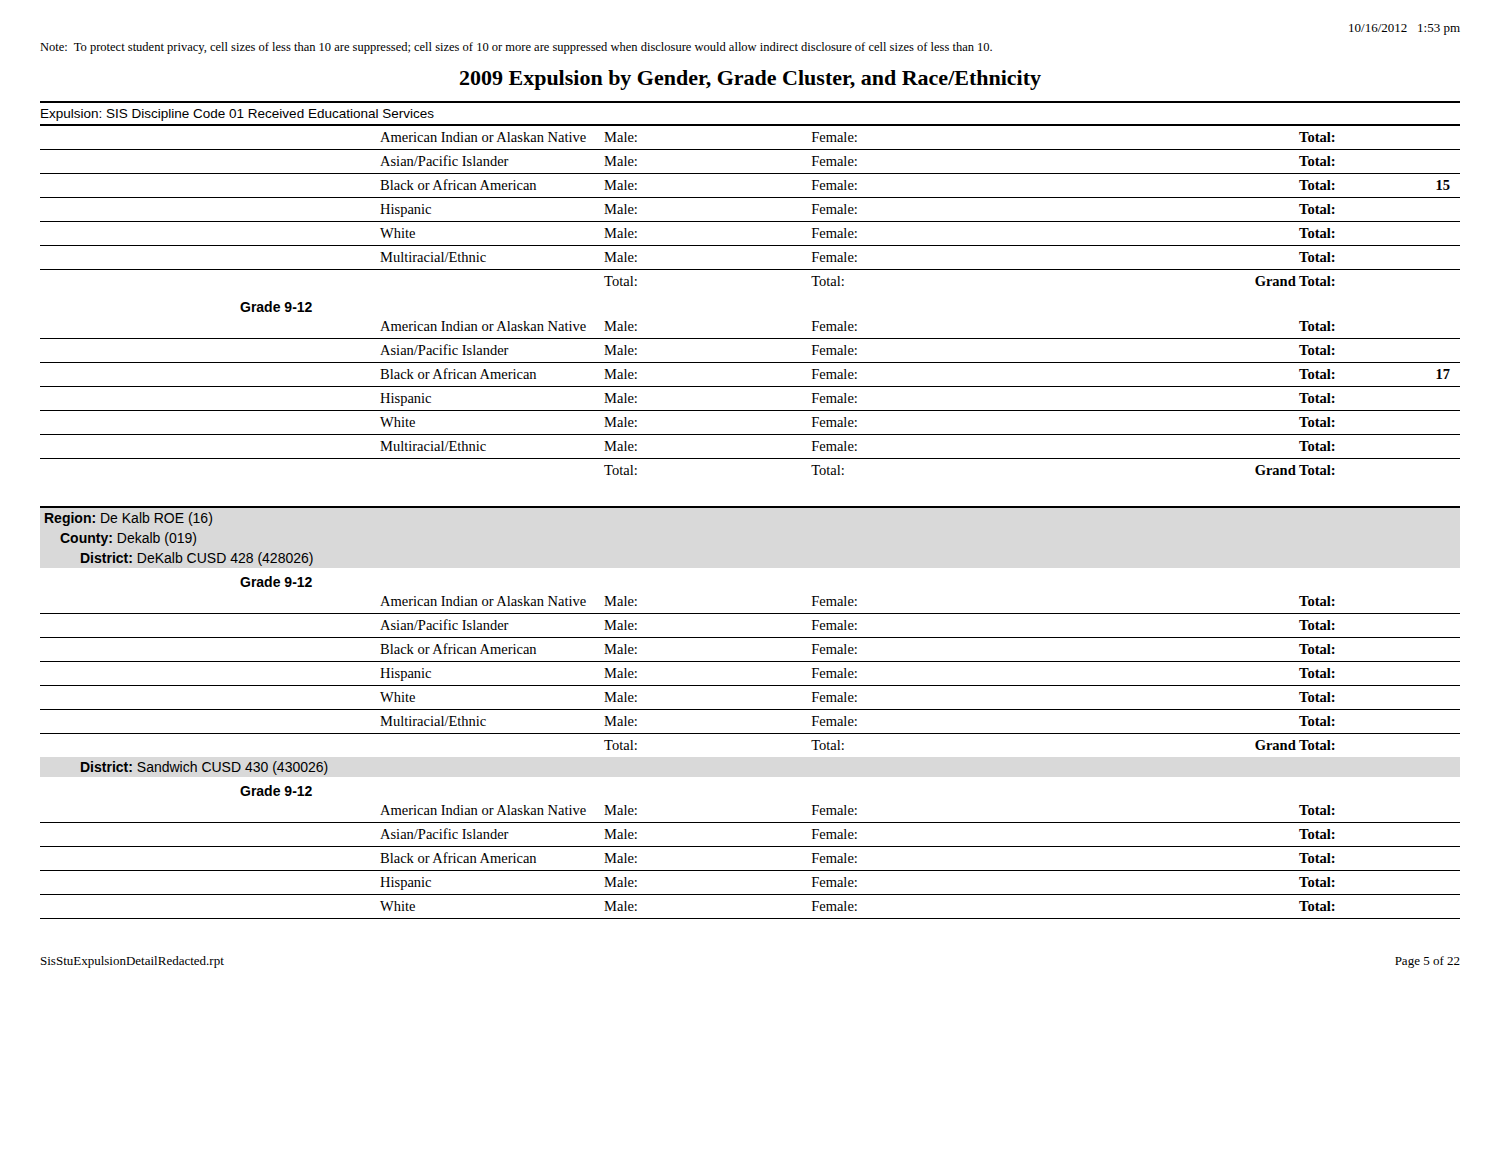10/16/2012 1:53 pm
Note: To protect student privacy, cell sizes of less than 10 are suppressed; cell sizes of 10 or more are suppressed when disclosure would allow indirect disclosure of cell sizes of less than 10.
2009 Expulsion by Gender, Grade Cluster, and Race/Ethnicity
Expulsion: SIS Discipline Code 01 Received Educational Services
| American Indian or Alaskan Native | Male: | Female: | Total: | |
| Asian/Pacific Islander | Male: | Female: | Total: | |
| Black or African American | Male: | Female: | Total: | 15 |
| Hispanic | Male: | Female: | Total: | |
| White | Male: | Female: | Total: | |
| Multiracial/Ethnic | Male: | Female: | Total: | |
| | Total: | Total: | Grand Total: | |
Grade 9-12
| American Indian or Alaskan Native | Male: | Female: | Total: | |
| Asian/Pacific Islander | Male: | Female: | Total: | |
| Black or African American | Male: | Female: | Total: | 17 |
| Hispanic | Male: | Female: | Total: | |
| White | Male: | Female: | Total: | |
| Multiracial/Ethnic | Male: | Female: | Total: | |
| | Total: | Total: | Grand Total: | |
Region: De Kalb ROE (16)
County: Dekalb (019)
District: DeKalb CUSD 428 (428026)
Grade 9-12
| American Indian or Alaskan Native | Male: | Female: | Total: | |
| Asian/Pacific Islander | Male: | Female: | Total: | |
| Black or African American | Male: | Female: | Total: | |
| Hispanic | Male: | Female: | Total: | |
| White | Male: | Female: | Total: | |
| Multiracial/Ethnic | Male: | Female: | Total: | |
| | Total: | Total: | Grand Total: | |
District: Sandwich CUSD 430 (430026)
Grade 9-12
| American Indian or Alaskan Native | Male: | Female: | Total: | |
| Asian/Pacific Islander | Male: | Female: | Total: | |
| Black or African American | Male: | Female: | Total: | |
| Hispanic | Male: | Female: | Total: | |
| White | Male: | Female: | Total: | |
SisStuExpulsionDetailRedacted.rpt Page 5 of 22